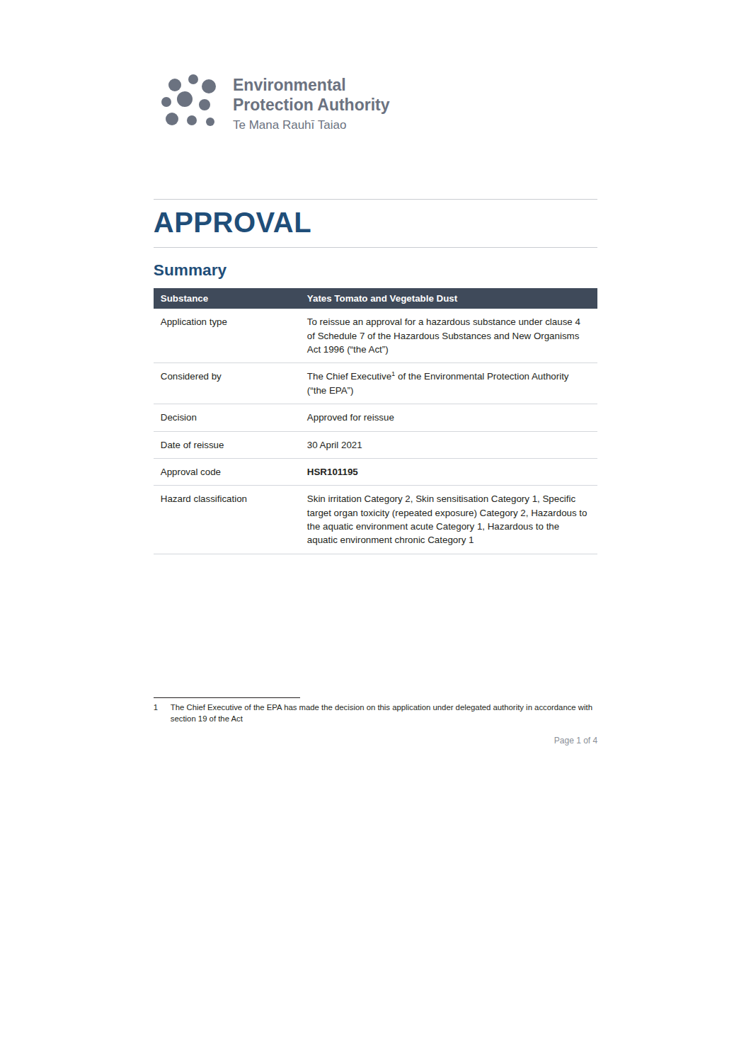Environmental Protection Authority Te Mana Rauhī Taiao
APPROVAL
Summary
| Substance | Yates Tomato and Vegetable Dust |
| --- | --- |
| Application type | To reissue an approval for a hazardous substance under clause 4 of Schedule 7 of the Hazardous Substances and New Organisms Act 1996 (“the Act”) |
| Considered by | The Chief Executive 1 of the Environmental Protection Authority (“the EPA”) |
| Decision | Approved for reissue |
| Date of reissue | 30 April 2021 |
| Approval code | HSR101195 |
| Hazard classification | Skin irritation Category 2, Skin sensitisation Category 1, Specific target organ toxicity (repeated exposure) Category 2, Hazardous to the aquatic environment acute Category 1, Hazardous to the aquatic environment chronic Category 1 |
1
The Chief Executive of the EPA has made the decision on this application under delegated authority in accordance with section 19 of the Act
Page 1 of 4